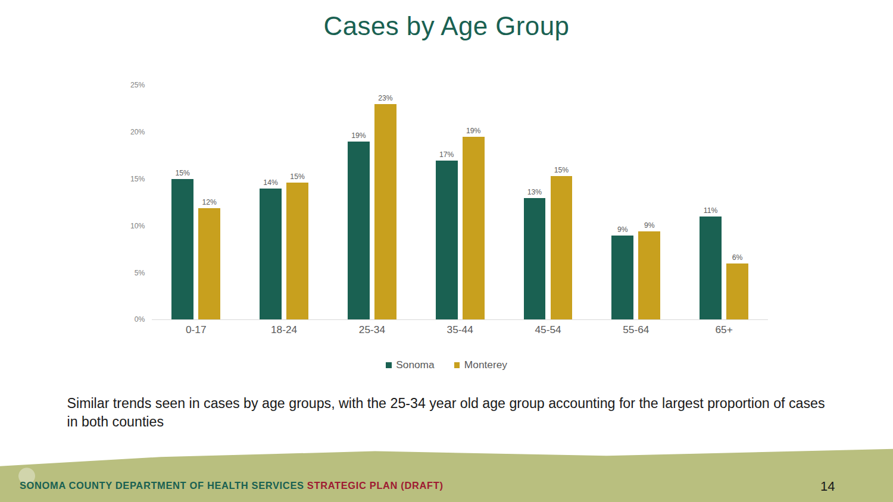Cases by Age Group
25%
20%
15%
10%
5%
0%
15%
12%
14%
15%
19%
23%
17%
19%
13%
15%
9%
9%
11%
6%
0-17 18-24 25-34 35-44 45-54 55-64 65+
Sonoma
Monterey
Similar trends seen in cases by age groups, with the 25-34 year old age group accounting for the largest proportion of cases in both counties
SONOMA COUNTY DEPARTMENT OF HEALTH SERVICES STRATEGIC PLAN (DRAFT)
14